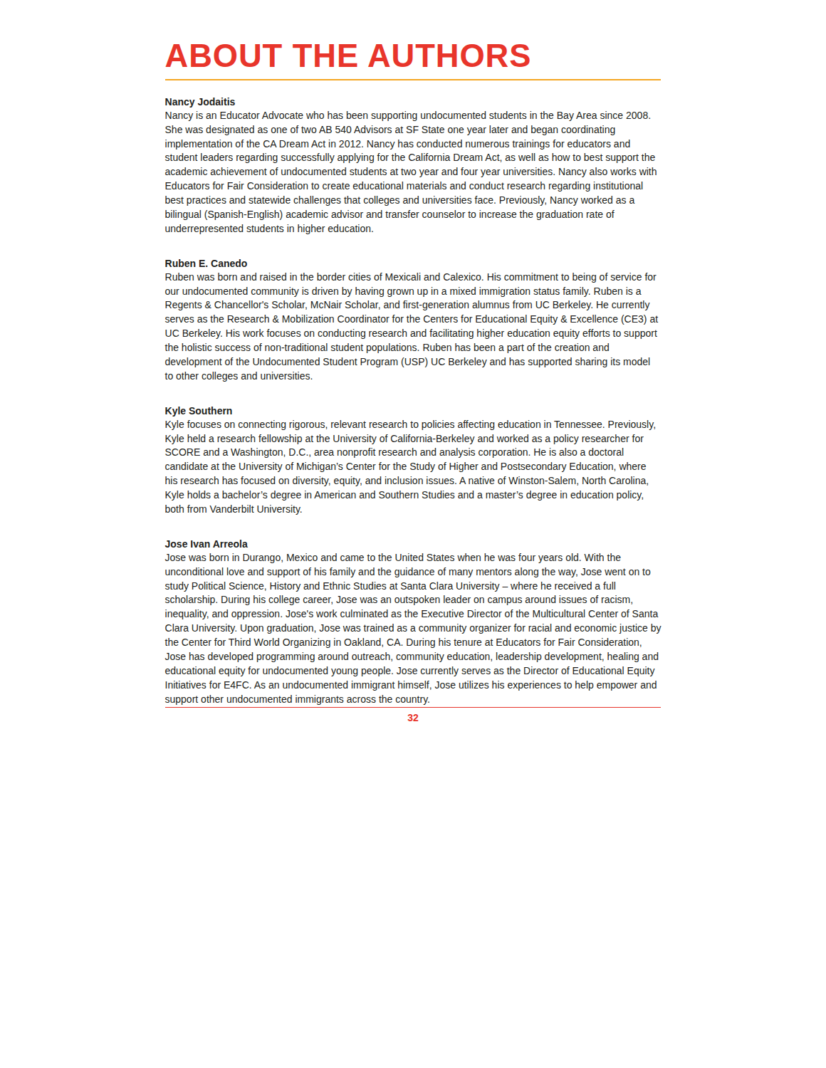About the Authors
Nancy Jodaitis
Nancy is an Educator Advocate who has been supporting undocumented students in the Bay Area since 2008. She was designated as one of two AB 540 Advisors at SF State one year later and began coordinating implementation of the CA Dream Act in 2012. Nancy has conducted numerous trainings for educators and student leaders regarding successfully applying for the California Dream Act, as well as how to best support the academic achievement of undocumented students at two year and four year universities. Nancy also works with Educators for Fair Consideration to create educational materials and conduct research regarding institutional best practices and statewide challenges that colleges and universities face. Previously, Nancy worked as a bilingual (Spanish-English) academic advisor and transfer counselor to increase the graduation rate of underrepresented students in higher education.
Ruben E. Canedo
Ruben was born and raised in the border cities of Mexicali and Calexico. His commitment to being of service for our undocumented community is driven by having grown up in a mixed immigration status family. Ruben is a Regents & Chancellor's Scholar, McNair Scholar, and first-generation alumnus from UC Berkeley. He currently serves as the Research & Mobilization Coordinator for the Centers for Educational Equity & Excellence (CE3) at UC Berkeley. His work focuses on conducting research and facilitating higher education equity efforts to support the holistic success of non-traditional student populations. Ruben has been a part of the creation and development of the Undocumented Student Program (USP) UC Berkeley and has supported sharing its model to other colleges and universities.
Kyle Southern
Kyle focuses on connecting rigorous, relevant research to policies affecting education in Tennessee. Previously, Kyle held a research fellowship at the University of California-Berkeley and worked as a policy researcher for SCORE and a Washington, D.C., area nonprofit research and analysis corporation. He is also a doctoral candidate at the University of Michigan’s Center for the Study of Higher and Postsecondary Education, where his research has focused on diversity, equity, and inclusion issues. A native of Winston-Salem, North Carolina, Kyle holds a bachelor’s degree in American and Southern Studies and a master’s degree in education policy, both from Vanderbilt University.
Jose Ivan Arreola
Jose was born in Durango, Mexico and came to the United States when he was four years old. With the unconditional love and support of his family and the guidance of many mentors along the way, Jose went on to study Political Science, History and Ethnic Studies at Santa Clara University – where he received a full scholarship. During his college career, Jose was an outspoken leader on campus around issues of racism, inequality, and oppression. Jose's work culminated as the Executive Director of the Multicultural Center of Santa Clara University. Upon graduation, Jose was trained as a community organizer for racial and economic justice by the Center for Third World Organizing in Oakland, CA. During his tenure at Educators for Fair Consideration, Jose has developed programming around outreach, community education, leadership development, healing and educational equity for undocumented young people. Jose currently serves as the Director of Educational Equity Initiatives for E4FC. As an undocumented immigrant himself, Jose utilizes his experiences to help empower and support other undocumented immigrants across the country.
32